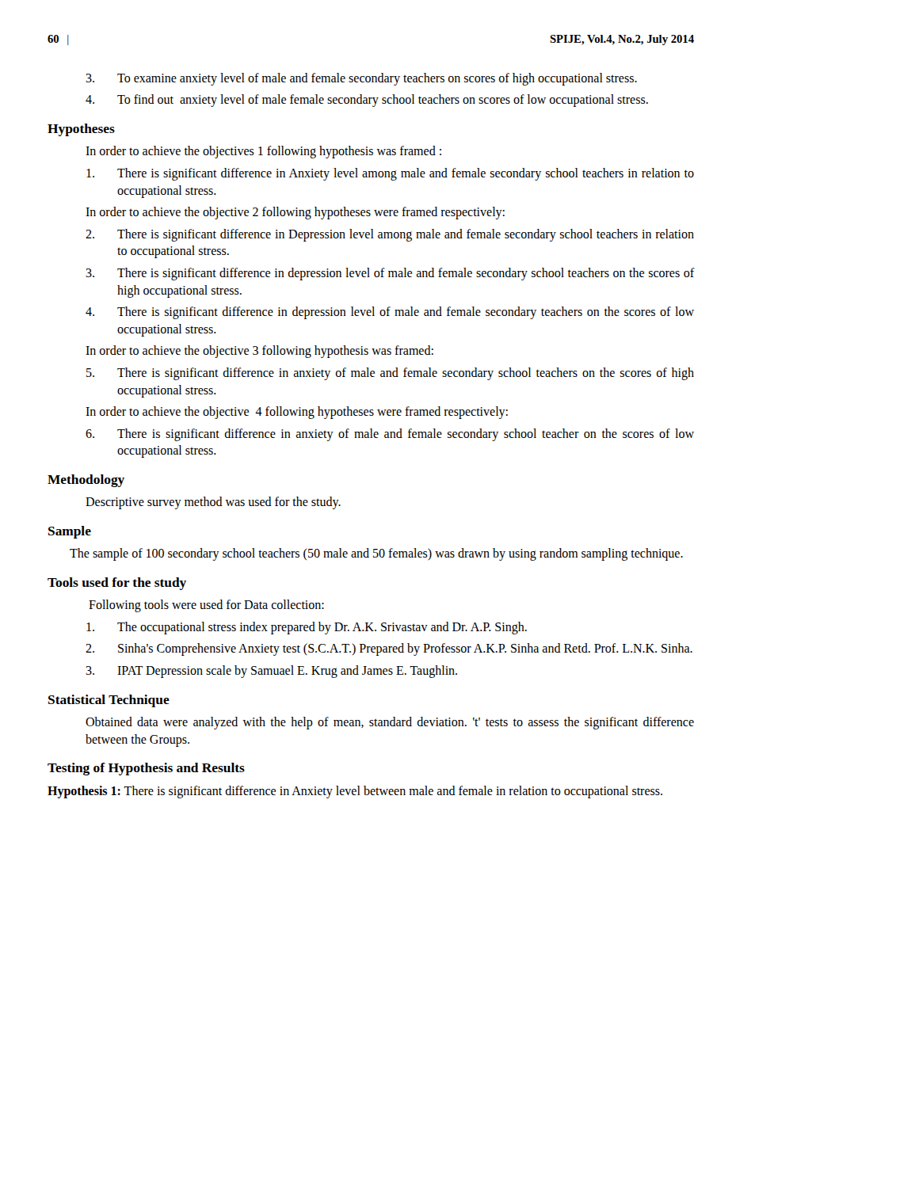60 | SPIJE, Vol.4, No.2, July 2014
3. To examine anxiety level of male and female secondary teachers on scores of high occupational stress.
4. To find out anxiety level of male female secondary school teachers on scores of low occupational stress.
Hypotheses
In order to achieve the objectives 1 following hypothesis was framed :
1. There is significant difference in Anxiety level among male and female secondary school teachers in relation to occupational stress.
In order to achieve the objective 2 following hypotheses were framed respectively:
2. There is significant difference in Depression level among male and female secondary school teachers in relation to occupational stress.
3. There is significant difference in depression level of male and female secondary school teachers on the scores of high occupational stress.
4. There is significant difference in depression level of male and female secondary teachers on the scores of low occupational stress.
In order to achieve the objective 3 following hypothesis was framed:
5. There is significant difference in anxiety of male and female secondary school teachers on the scores of high occupational stress.
In order to achieve the objective 4 following hypotheses were framed respectively:
6. There is significant difference in anxiety of male and female secondary school teacher on the scores of low occupational stress.
Methodology
Descriptive survey method was used for the study.
Sample
The sample of 100 secondary school teachers (50 male and 50 females) was drawn by using random sampling technique.
Tools used for the study
Following tools were used for Data collection:
1. The occupational stress index prepared by Dr. A.K. Srivastav and Dr. A.P. Singh.
2. Sinha's Comprehensive Anxiety test (S.C.A.T.) Prepared by Professor A.K.P. Sinha and Retd. Prof. L.N.K. Sinha.
3. IPAT Depression scale by Samuael E. Krug and James E. Taughlin.
Statistical Technique
Obtained data were analyzed with the help of mean, standard deviation. 't' tests to assess the significant difference between the Groups.
Testing of Hypothesis and Results
Hypothesis 1: There is significant difference in Anxiety level between male and female in relation to occupational stress.